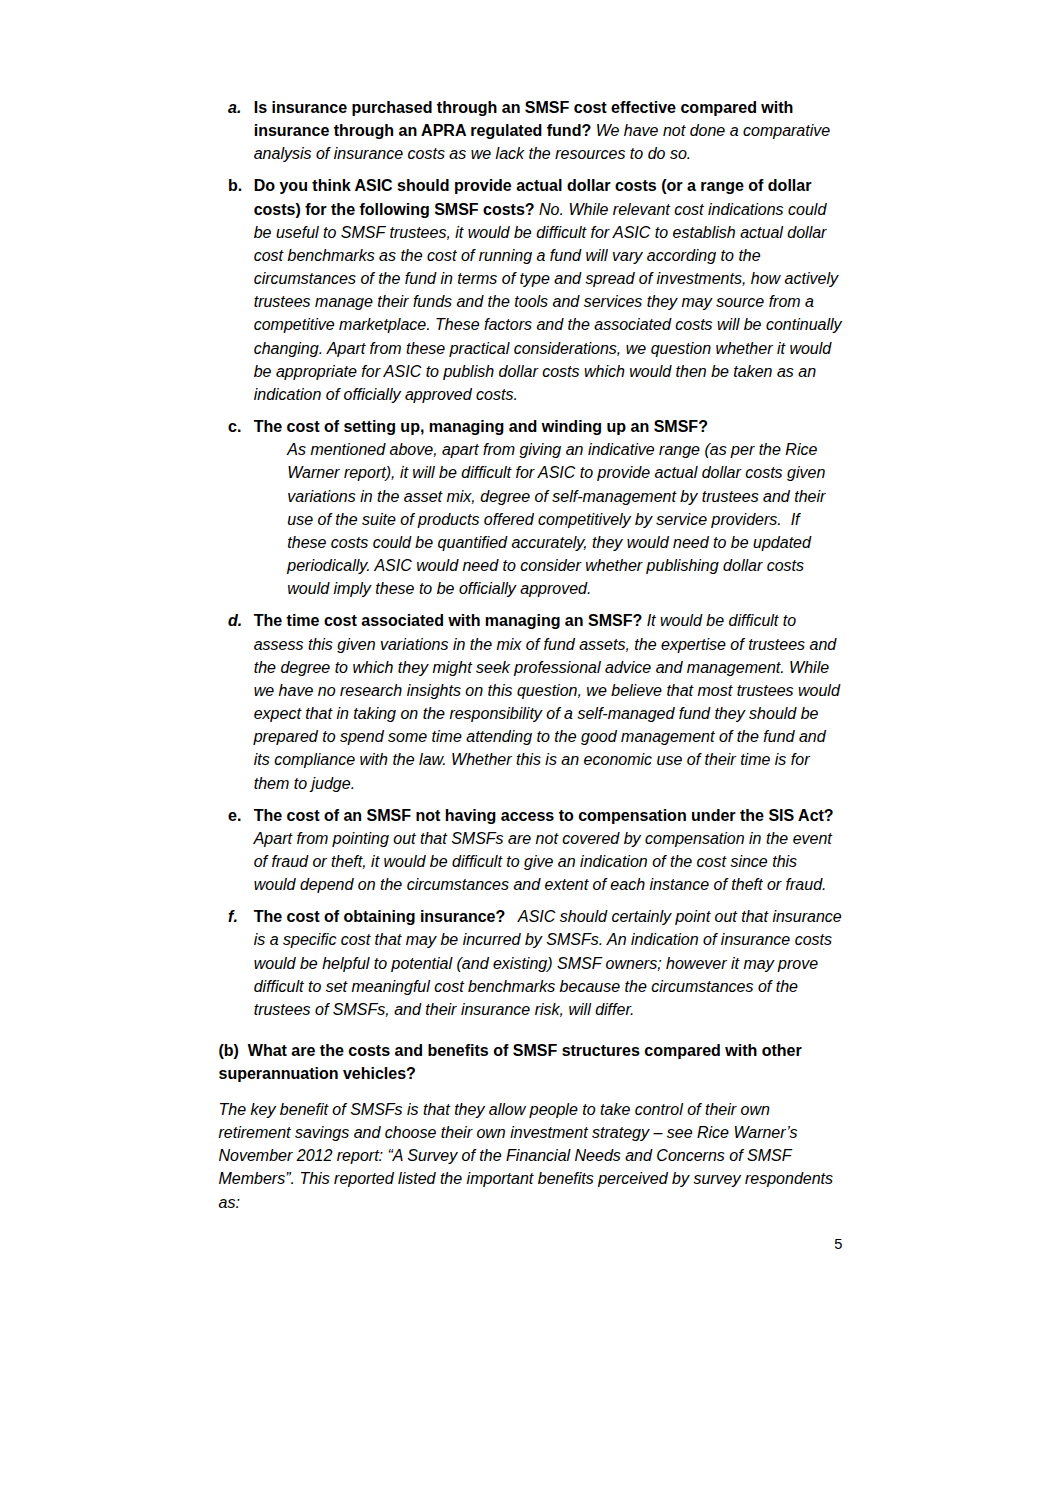a. Is insurance purchased through an SMSF cost effective compared with insurance through an APRA regulated fund? We have not done a comparative analysis of insurance costs as we lack the resources to do so.
b. Do you think ASIC should provide actual dollar costs (or a range of dollar costs) for the following SMSF costs? No. While relevant cost indications could be useful to SMSF trustees, it would be difficult for ASIC to establish actual dollar cost benchmarks as the cost of running a fund will vary according to the circumstances of the fund in terms of type and spread of investments, how actively trustees manage their funds and the tools and services they may source from a competitive marketplace. These factors and the associated costs will be continually changing. Apart from these practical considerations, we question whether it would be appropriate for ASIC to publish dollar costs which would then be taken as an indication of officially approved costs.
c. The cost of setting up, managing and winding up an SMSF?
As mentioned above, apart from giving an indicative range (as per the Rice Warner report), it will be difficult for ASIC to provide actual dollar costs given variations in the asset mix, degree of self-management by trustees and their use of the suite of products offered competitively by service providers. If these costs could be quantified accurately, they would need to be updated periodically. ASIC would need to consider whether publishing dollar costs would imply these to be officially approved.
d. The time cost associated with managing an SMSF? It would be difficult to assess this given variations in the mix of fund assets, the expertise of trustees and the degree to which they might seek professional advice and management. While we have no research insights on this question, we believe that most trustees would expect that in taking on the responsibility of a self-managed fund they should be prepared to spend some time attending to the good management of the fund and its compliance with the law. Whether this is an economic use of their time is for them to judge.
e. The cost of an SMSF not having access to compensation under the SIS Act? Apart from pointing out that SMSFs are not covered by compensation in the event of fraud or theft, it would be difficult to give an indication of the cost since this would depend on the circumstances and extent of each instance of theft or fraud.
f. The cost of obtaining insurance? ASIC should certainly point out that insurance is a specific cost that may be incurred by SMSFs. An indication of insurance costs would be helpful to potential (and existing) SMSF owners; however it may prove difficult to set meaningful cost benchmarks because the circumstances of the trustees of SMSFs, and their insurance risk, will differ.
(b) What are the costs and benefits of SMSF structures compared with other superannuation vehicles?
The key benefit of SMSFs is that they allow people to take control of their own retirement savings and choose their own investment strategy – see Rice Warner’s November 2012 report: “A Survey of the Financial Needs and Concerns of SMSF Members”. This reported listed the important benefits perceived by survey respondents as:
5